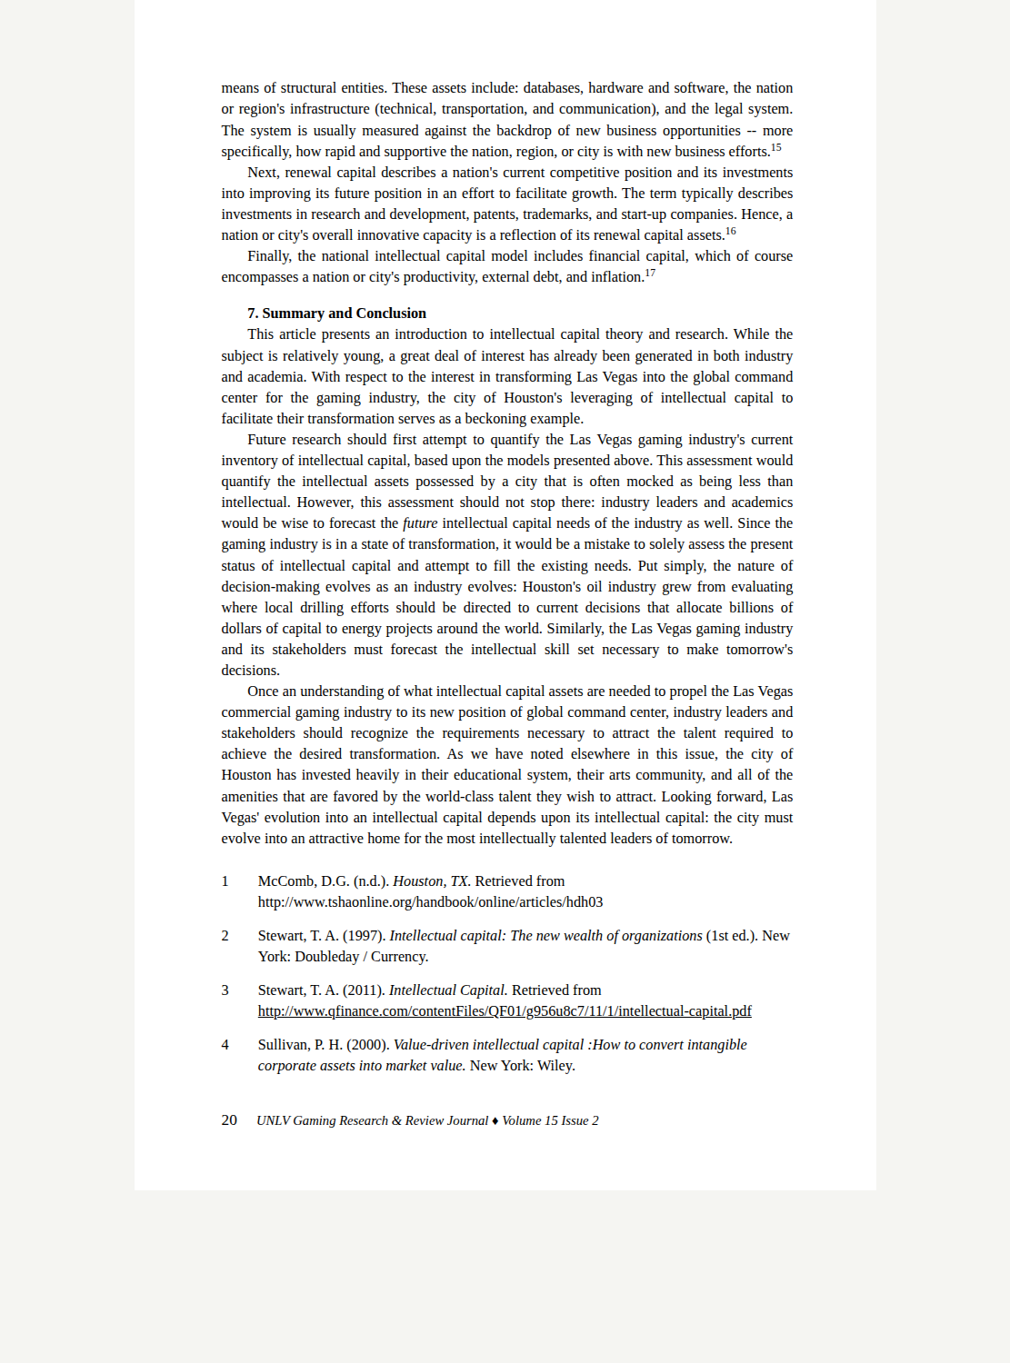means of structural entities. These assets include: databases, hardware and software, the nation or region's infrastructure (technical, transportation, and communication), and the legal system. The system is usually measured against the backdrop of new business opportunities -- more specifically, how rapid and supportive the nation, region, or city is with new business efforts.15
Next, renewal capital describes a nation's current competitive position and its investments into improving its future position in an effort to facilitate growth. The term typically describes investments in research and development, patents, trademarks, and start-up companies. Hence, a nation or city's overall innovative capacity is a reflection of its renewal capital assets.16
Finally, the national intellectual capital model includes financial capital, which of course encompasses a nation or city's productivity, external debt, and inflation.17
7. Summary and Conclusion
This article presents an introduction to intellectual capital theory and research. While the subject is relatively young, a great deal of interest has already been generated in both industry and academia. With respect to the interest in transforming Las Vegas into the global command center for the gaming industry, the city of Houston's leveraging of intellectual capital to facilitate their transformation serves as a beckoning example.
Future research should first attempt to quantify the Las Vegas gaming industry's current inventory of intellectual capital, based upon the models presented above. This assessment would quantify the intellectual assets possessed by a city that is often mocked as being less than intellectual. However, this assessment should not stop there: industry leaders and academics would be wise to forecast the future intellectual capital needs of the industry as well. Since the gaming industry is in a state of transformation, it would be a mistake to solely assess the present status of intellectual capital and attempt to fill the existing needs. Put simply, the nature of decision-making evolves as an industry evolves: Houston's oil industry grew from evaluating where local drilling efforts should be directed to current decisions that allocate billions of dollars of capital to energy projects around the world. Similarly, the Las Vegas gaming industry and its stakeholders must forecast the intellectual skill set necessary to make tomorrow's decisions.
Once an understanding of what intellectual capital assets are needed to propel the Las Vegas commercial gaming industry to its new position of global command center, industry leaders and stakeholders should recognize the requirements necessary to attract the talent required to achieve the desired transformation. As we have noted elsewhere in this issue, the city of Houston has invested heavily in their educational system, their arts community, and all of the amenities that are favored by the world-class talent they wish to attract. Looking forward, Las Vegas' evolution into an intellectual capital depends upon its intellectual capital: the city must evolve into an attractive home for the most intellectually talented leaders of tomorrow.
McComb, D.G. (n.d.). Houston, TX. Retrieved from http://www.tshaonline.org/handbook/online/articles/hdh03
Stewart, T. A. (1997). Intellectual capital: The new wealth of organizations (1st ed.). New York: Doubleday / Currency.
Stewart, T. A. (2011). Intellectual Capital. Retrieved from http://www.qfinance.com/contentFiles/QF01/g956u8c7/11/1/intellectual-capital.pdf
Sullivan, P. H. (2000). Value-driven intellectual capital :How to convert intangible corporate assets into market value. New York: Wiley.
20 UNLV Gaming Research & Review Journal ♦ Volume 15 Issue 2